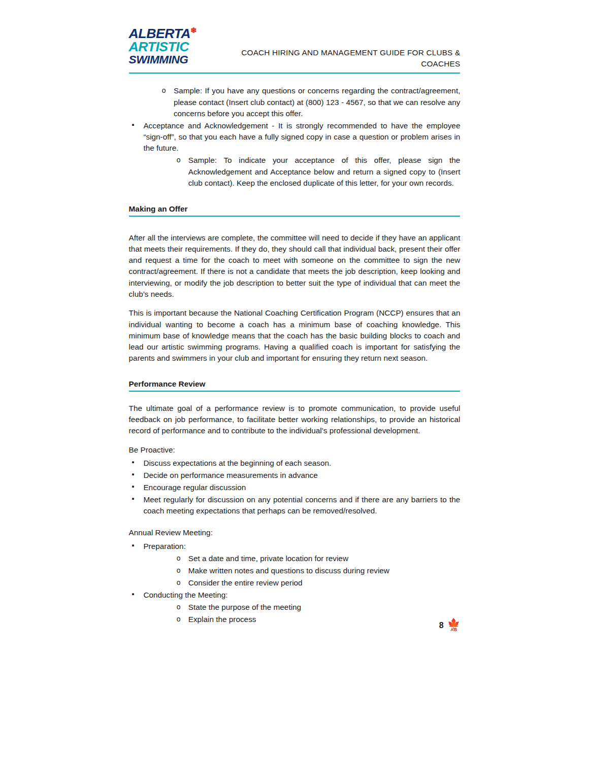ALBERTA❄ ARTISTIC SWIMMING
Coach Hiring and Management Guide for Clubs & Coaches
Sample: If you have any questions or concerns regarding the contract/agreement, please contact (Insert club contact) at (800) 123 - 4567, so that we can resolve any concerns before you accept this offer.
Acceptance and Acknowledgement - It is strongly recommended to have the employee “sign-off”, so that you each have a fully signed copy in case a question or problem arises in the future.
Sample: To indicate your acceptance of this offer, please sign the Acknowledgement and Acceptance below and return a signed copy to (Insert club contact). Keep the enclosed duplicate of this letter, for your own records.
Making an Offer
After all the interviews are complete, the committee will need to decide if they have an applicant that meets their requirements. If they do, they should call that individual back, present their offer and request a time for the coach to meet with someone on the committee to sign the new contract/agreement. If there is not a candidate that meets the job description, keep looking and interviewing, or modify the job description to better suit the type of individual that can meet the club’s needs.
This is important because the National Coaching Certification Program (NCCP) ensures that an individual wanting to become a coach has a minimum base of coaching knowledge. This minimum base of knowledge means that the coach has the basic building blocks to coach and lead our artistic swimming programs. Having a qualified coach is important for satisfying the parents and swimmers in your club and important for ensuring they return next season.
Performance Review
The ultimate goal of a performance review is to promote communication, to provide useful feedback on job performance, to facilitate better working relationships, to provide an historical record of performance and to contribute to the individual’s professional development.
Be Proactive:
Discuss expectations at the beginning of each season.
Decide on performance measurements in advance
Encourage regular discussion
Meet regularly for discussion on any potential concerns and if there are any barriers to the coach meeting expectations that perhaps can be removed/resolved.
Annual Review Meeting:
Preparation:
Set a date and time, private location for review
Make written notes and questions to discuss during review
Consider the entire review period
Conducting the Meeting:
State the purpose of the meeting
Explain the process
8 🍁 AB